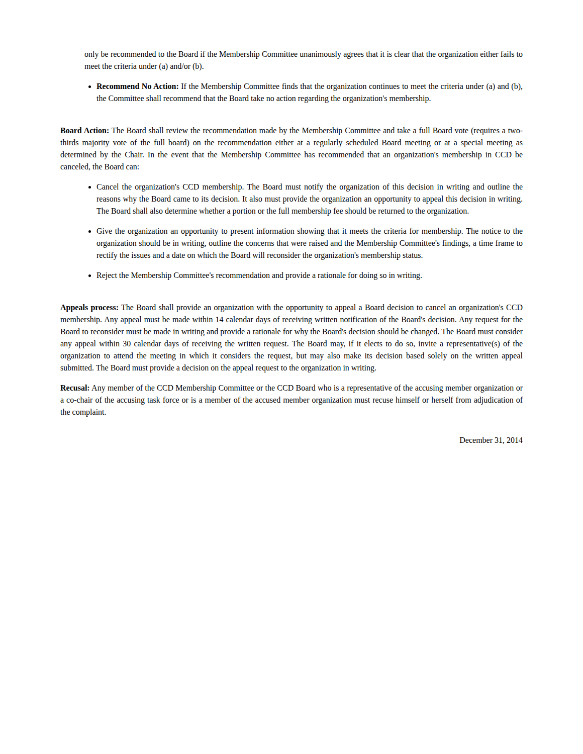only be recommended to the Board if the Membership Committee unanimously agrees that it is clear that the organization either fails to meet the criteria under (a) and/or (b).
Recommend No Action: If the Membership Committee finds that the organization continues to meet the criteria under (a) and (b), the Committee shall recommend that the Board take no action regarding the organization's membership.
Board Action: The Board shall review the recommendation made by the Membership Committee and take a full Board vote (requires a two-thirds majority vote of the full board) on the recommendation either at a regularly scheduled Board meeting or at a special meeting as determined by the Chair. In the event that the Membership Committee has recommended that an organization's membership in CCD be canceled, the Board can:
Cancel the organization's CCD membership. The Board must notify the organization of this decision in writing and outline the reasons why the Board came to its decision. It also must provide the organization an opportunity to appeal this decision in writing. The Board shall also determine whether a portion or the full membership fee should be returned to the organization.
Give the organization an opportunity to present information showing that it meets the criteria for membership. The notice to the organization should be in writing, outline the concerns that were raised and the Membership Committee's findings, a time frame to rectify the issues and a date on which the Board will reconsider the organization's membership status.
Reject the Membership Committee's recommendation and provide a rationale for doing so in writing.
Appeals process: The Board shall provide an organization with the opportunity to appeal a Board decision to cancel an organization's CCD membership. Any appeal must be made within 14 calendar days of receiving written notification of the Board's decision. Any request for the Board to reconsider must be made in writing and provide a rationale for why the Board's decision should be changed. The Board must consider any appeal within 30 calendar days of receiving the written request. The Board may, if it elects to do so, invite a representative(s) of the organization to attend the meeting in which it considers the request, but may also make its decision based solely on the written appeal submitted. The Board must provide a decision on the appeal request to the organization in writing.
Recusal: Any member of the CCD Membership Committee or the CCD Board who is a representative of the accusing member organization or a co-chair of the accusing task force or is a member of the accused member organization must recuse himself or herself from adjudication of the complaint.
December 31, 2014